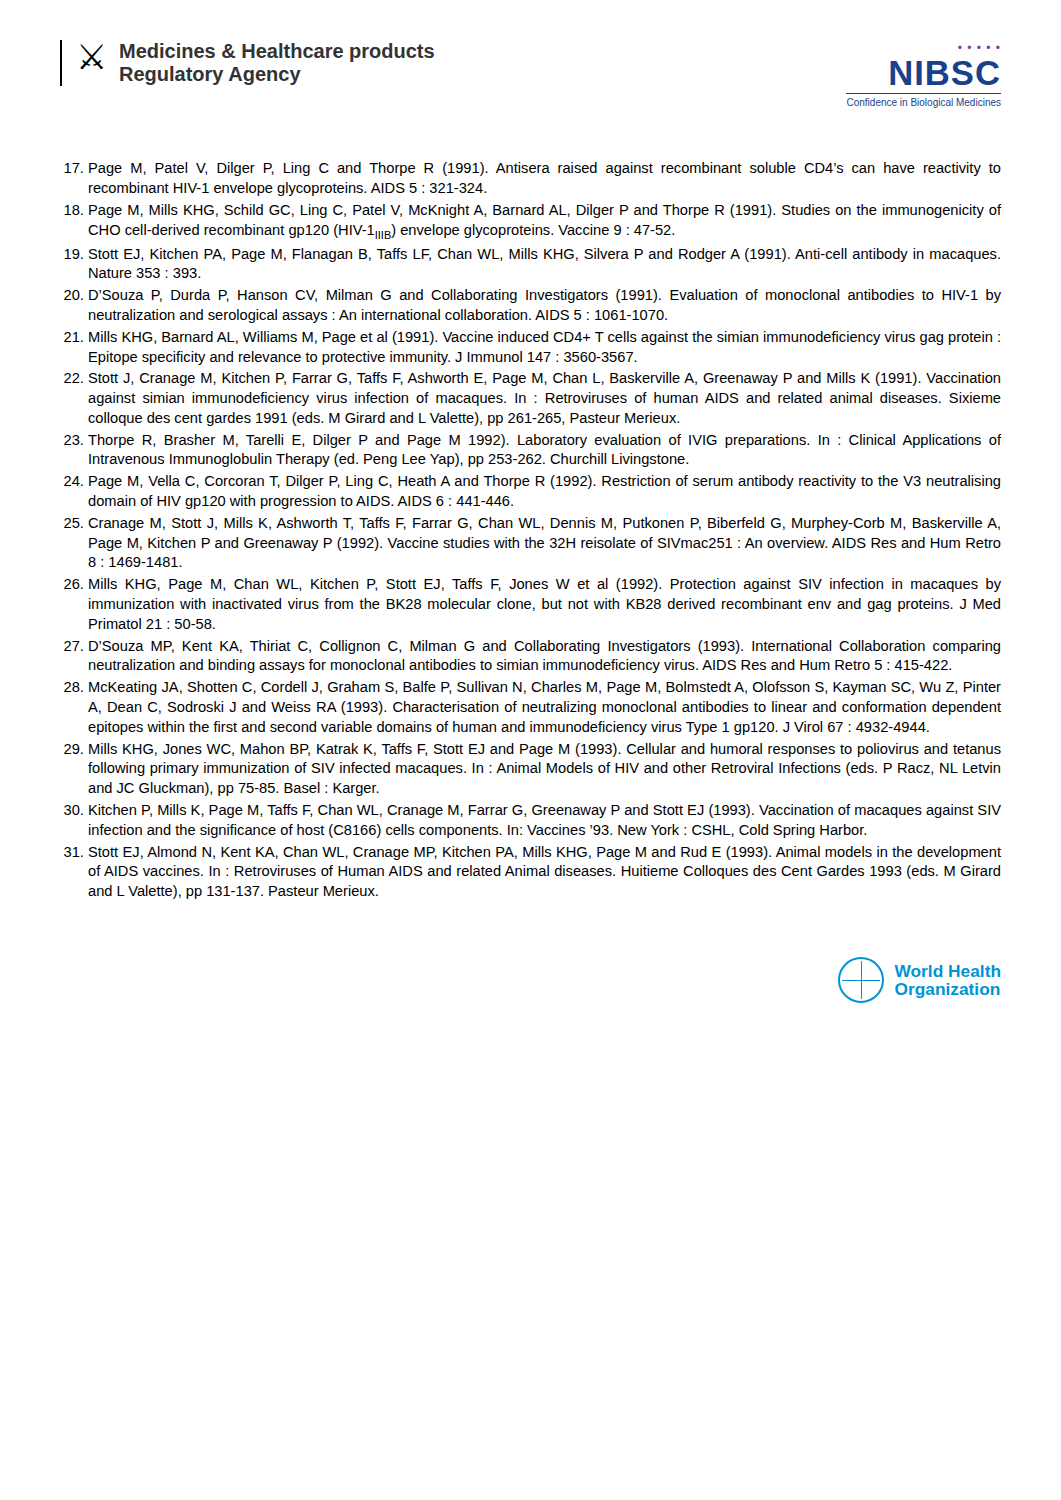⚔
Medicines & Healthcare products
Regulatory Agency
• • • • •
NIBSC
Confidence in Biological Medicines
Page M, Patel V, Dilger P, Ling C and Thorpe R (1991). Antisera raised against recombinant soluble CD4’s can have reactivity to recombinant HIV-1 envelope glycoproteins. AIDS 5 : 321-324.
Page M, Mills KHG, Schild GC, Ling C, Patel V, McKnight A, Barnard AL, Dilger P and Thorpe R (1991). Studies on the immunogenicity of CHO cell-derived recombinant gp120 (HIV-1IIIB) envelope glycoproteins. Vaccine 9 : 47-52.
Stott EJ, Kitchen PA, Page M, Flanagan B, Taffs LF, Chan WL, Mills KHG, Silvera P and Rodger A (1991). Anti-cell antibody in macaques. Nature 353 : 393.
D’Souza P, Durda P, Hanson CV, Milman G and Collaborating Investigators (1991). Evaluation of monoclonal antibodies to HIV-1 by neutralization and serological assays : An international collaboration. AIDS 5 : 1061-1070.
Mills KHG, Barnard AL, Williams M, Page et al (1991). Vaccine induced CD4+ T cells against the simian immunodeficiency virus gag protein : Epitope specificity and relevance to protective immunity. J Immunol 147 : 3560-3567.
Stott J, Cranage M, Kitchen P, Farrar G, Taffs F, Ashworth E, Page M, Chan L, Baskerville A, Greenaway P and Mills K (1991). Vaccination against simian immunodeficiency virus infection of macaques. In : Retroviruses of human AIDS and related animal diseases. Sixieme colloque des cent gardes 1991 (eds. M Girard and L Valette), pp 261-265, Pasteur Merieux.
Thorpe R, Brasher M, Tarelli E, Dilger P and Page M 1992). Laboratory evaluation of IVIG preparations. In : Clinical Applications of Intravenous Immunoglobulin Therapy (ed. Peng Lee Yap), pp 253-262. Churchill Livingstone.
Page M, Vella C, Corcoran T, Dilger P, Ling C, Heath A and Thorpe R (1992). Restriction of serum antibody reactivity to the V3 neutralising domain of HIV gp120 with progression to AIDS. AIDS 6 : 441-446.
Cranage M, Stott J, Mills K, Ashworth T, Taffs F, Farrar G, Chan WL, Dennis M, Putkonen P, Biberfeld G, Murphey-Corb M, Baskerville A, Page M, Kitchen P and Greenaway P (1992). Vaccine studies with the 32H reisolate of SIVmac251 : An overview. AIDS Res and Hum Retro 8 : 1469-1481.
Mills KHG, Page M, Chan WL, Kitchen P, Stott EJ, Taffs F, Jones W et al (1992). Protection against SIV infection in macaques by immunization with inactivated virus from the BK28 molecular clone, but not with KB28 derived recombinant env and gag proteins. J Med Primatol 21 : 50-58.
D’Souza MP, Kent KA, Thiriat C, Collignon C, Milman G and Collaborating Investigators (1993). International Collaboration comparing neutralization and binding assays for monoclonal antibodies to simian immunodeficiency virus. AIDS Res and Hum Retro 5 : 415-422.
McKeating JA, Shotten C, Cordell J, Graham S, Balfe P, Sullivan N, Charles M, Page M, Bolmstedt A, Olofsson S, Kayman SC, Wu Z, Pinter A, Dean C, Sodroski J and Weiss RA (1993). Characterisation of neutralizing monoclonal antibodies to linear and conformation dependent epitopes within the first and second variable domains of human and immunodeficiency virus Type 1 gp120. J Virol 67 : 4932-4944.
Mills KHG, Jones WC, Mahon BP, Katrak K, Taffs F, Stott EJ and Page M (1993). Cellular and humoral responses to poliovirus and tetanus following primary immunization of SIV infected macaques. In : Animal Models of HIV and other Retroviral Infections (eds. P Racz, NL Letvin and JC Gluckman), pp 75-85. Basel : Karger.
Kitchen P, Mills K, Page M, Taffs F, Chan WL, Cranage M, Farrar G, Greenaway P and Stott EJ (1993). Vaccination of macaques against SIV infection and the significance of host (C8166) cells components. In: Vaccines ’93. New York : CSHL, Cold Spring Harbor.
Stott EJ, Almond N, Kent KA, Chan WL, Cranage MP, Kitchen PA, Mills KHG, Page M and Rud E (1993). Animal models in the development of AIDS vaccines. In : Retroviruses of Human AIDS and related Animal diseases. Huitieme Colloques des Cent Gardes 1993 (eds. M Girard and L Valette), pp 131-137. Pasteur Merieux.
World Health
Organization